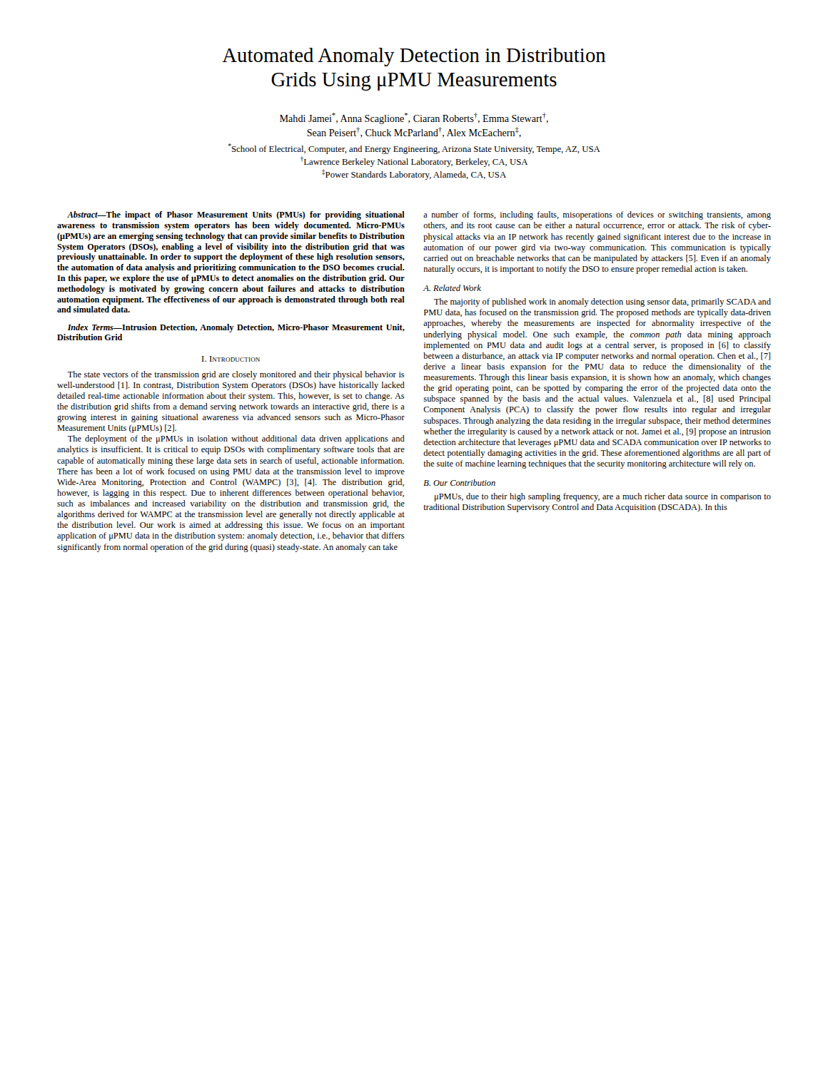Automated Anomaly Detection in Distribution
Grids Using μ PMU Measurements
Mahdi Jamei*, Anna Scaglione*, Ciaran Roberts†, Emma Stewart†,
Sean Peisert†, Chuck McParland†, Alex McEachern‡,
*School of Electrical, Computer, and Energy Engineering, Arizona State University, Tempe, AZ, USA
†Lawrence Berkeley National Laboratory, Berkeley, CA, USA
‡Power Standards Laboratory, Alameda, CA, USA
Abstract—The impact of Phasor Measurement Units (PMUs) for providing situational awareness to transmission system operators has been widely documented. Micro-PMUs (μ PMUs) are an emerging sensing technology that can provide similar benefits to Distribution System Operators (DSOs), enabling a level of visibility into the distribution grid that was previously unattainable. In order to support the deployment of these high resolution sensors, the automation of data analysis and prioritizing communication to the DSO becomes crucial. In this paper, we explore the use of μ PMUs to detect anomalies on the distribution grid. Our methodology is motivated by growing concern about failures and attacks to distribution automation equipment. The effectiveness of our approach is demonstrated through both real and simulated data.
Index Terms—Intrusion Detection, Anomaly Detection, Micro-Phasor Measurement Unit, Distribution Grid
I. Introduction
The state vectors of the transmission grid are closely monitored and their physical behavior is well-understood [1]. In contrast, Distribution System Operators (DSOs) have historically lacked detailed real-time actionable information about their system. This, however, is set to change. As the distribution grid shifts from a demand serving network towards an interactive grid, there is a growing interest in gaining situational awareness via advanced sensors such as Micro-Phasor Measurement Units (μ PMUs) [2].
The deployment of the μ PMUs in isolation without additional data driven applications and analytics is insufficient. It is critical to equip DSOs with complimentary software tools that are capable of automatically mining these large data sets in search of useful, actionable information. There has been a lot of work focused on using PMU data at the transmission level to improve Wide-Area Monitoring, Protection and Control (WAMPC) [3], [4]. The distribution grid, however, is lagging in this respect. Due to inherent differences between operational behavior, such as imbalances and increased variability on the distribution and transmission grid, the algorithms derived for WAMPC at the transmission level are generally not directly applicable at the distribution level. Our work is aimed at addressing this issue. We focus on an important application of μ PMU data in the distribution system: anomaly detection, i.e., behavior that differs significantly from normal operation of the grid during (quasi) steady-state. An anomaly can take
a number of forms, including faults, misoperations of devices or switching transients, among others, and its root cause can be either a natural occurrence, error or attack. The risk of cyber-physical attacks via an IP network has recently gained significant interest due to the increase in automation of our power gird via two-way communication. This communication is typically carried out on breachable networks that can be manipulated by attackers [5]. Even if an anomaly naturally occurs, it is important to notify the DSO to ensure proper remedial action is taken.
A. Related Work
The majority of published work in anomaly detection using sensor data, primarily SCADA and PMU data, has focused on the transmission grid. The proposed methods are typically data-driven approaches, whereby the measurements are inspected for abnormality irrespective of the underlying physical model. One such example, the common path data mining approach implemented on PMU data and audit logs at a central server, is proposed in [6] to classify between a disturbance, an attack via IP computer networks and normal operation. Chen et al., [7] derive a linear basis expansion for the PMU data to reduce the dimensionality of the measurements. Through this linear basis expansion, it is shown how an anomaly, which changes the grid operating point, can be spotted by comparing the error of the projected data onto the subspace spanned by the basis and the actual values. Valenzuela et al., [8] used Principal Component Analysis (PCA) to classify the power flow results into regular and irregular subspaces. Through analyzing the data residing in the irregular subspace, their method determines whether the irregularity is caused by a network attack or not. Jamei et al., [9] propose an intrusion detection architecture that leverages μ PMU data and SCADA communication over IP networks to detect potentially damaging activities in the grid. These aforementioned algorithms are all part of the suite of machine learning techniques that the security monitoring architecture will rely on.
B. Our Contribution
μ PMUs, due to their high sampling frequency, are a much richer data source in comparison to traditional Distribution Supervisory Control and Data Acquisition (DSCADA). In this